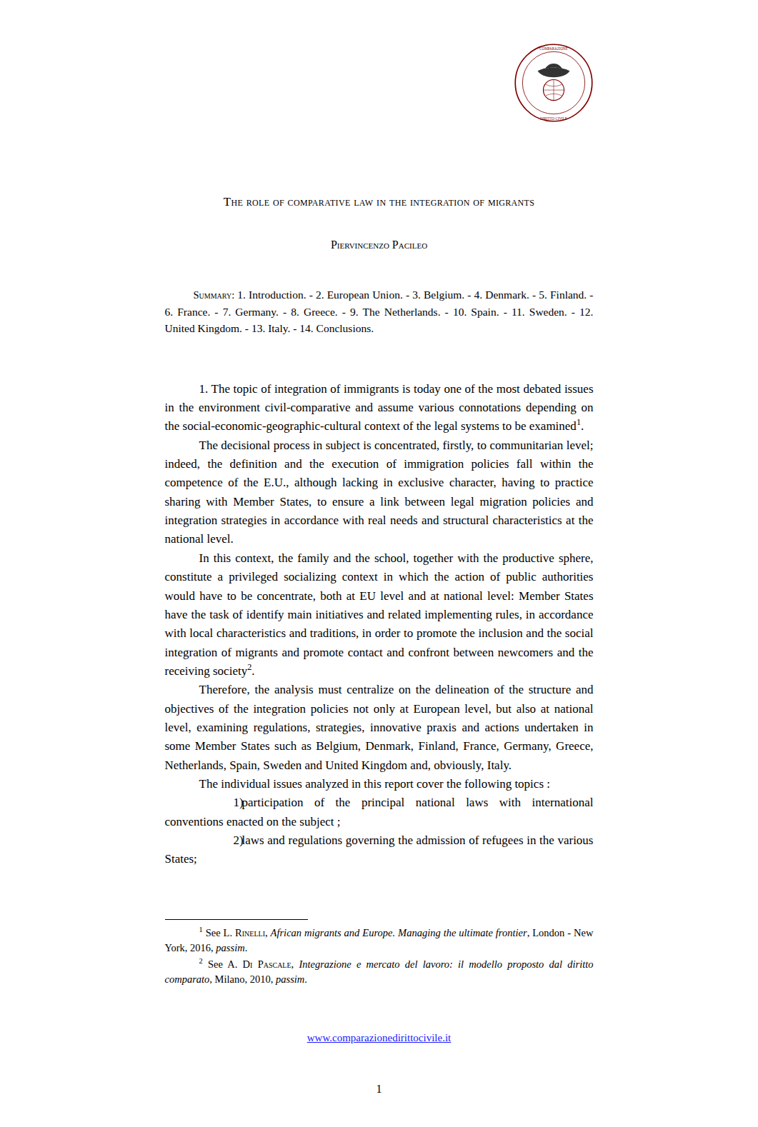The role of comparative law in the integration of migrants
Piervincenzo Pacileo
Summary: 1. Introduction. - 2. European Union. - 3. Belgium. - 4. Denmark. - 5. Finland. - 6. France. - 7. Germany. - 8. Greece. - 9. The Netherlands. - 10. Spain. - 11. Sweden. - 12. United Kingdom. - 13. Italy. - 14. Conclusions.
1. The topic of integration of immigrants is today one of the most debated issues in the environment civil-comparative and assume various connotations depending on the social-economic-geographic-cultural context of the legal systems to be examined1.
The decisional process in subject is concentrated, firstly, to communitarian level; indeed, the definition and the execution of immigration policies fall within the competence of the E.U., although lacking in exclusive character, having to practice sharing with Member States, to ensure a link between legal migration policies and integration strategies in accordance with real needs and structural characteristics at the national level.
In this context, the family and the school, together with the productive sphere, constitute a privileged socializing context in which the action of public authorities would have to be concentrate, both at EU level and at national level: Member States have the task of identify main initiatives and related implementing rules, in accordance with local characteristics and traditions, in order to promote the inclusion and the social integration of migrants and promote contact and confront between newcomers and the receiving society2.
Therefore, the analysis must centralize on the delineation of the structure and objectives of the integration policies not only at European level, but also at national level, examining regulations, strategies, innovative praxis and actions undertaken in some Member States such as Belgium, Denmark, Finland, France, Germany, Greece, Netherlands, Spain, Sweden and United Kingdom and, obviously, Italy.
The individual issues analyzed in this report cover the following topics :
1) participation of the principal national laws with international conventions enacted on the subject ;
2) laws and regulations governing the admission of refugees in the various States;
1 See L. Rinelli, African migrants and Europe. Managing the ultimate frontier, London - New York, 2016, passim.
2 See A. Di Pascale, Integrazione e mercato del lavoro: il modello proposto dal diritto comparato, Milano, 2010, passim.
www.comparazionedirittocivile.it
1